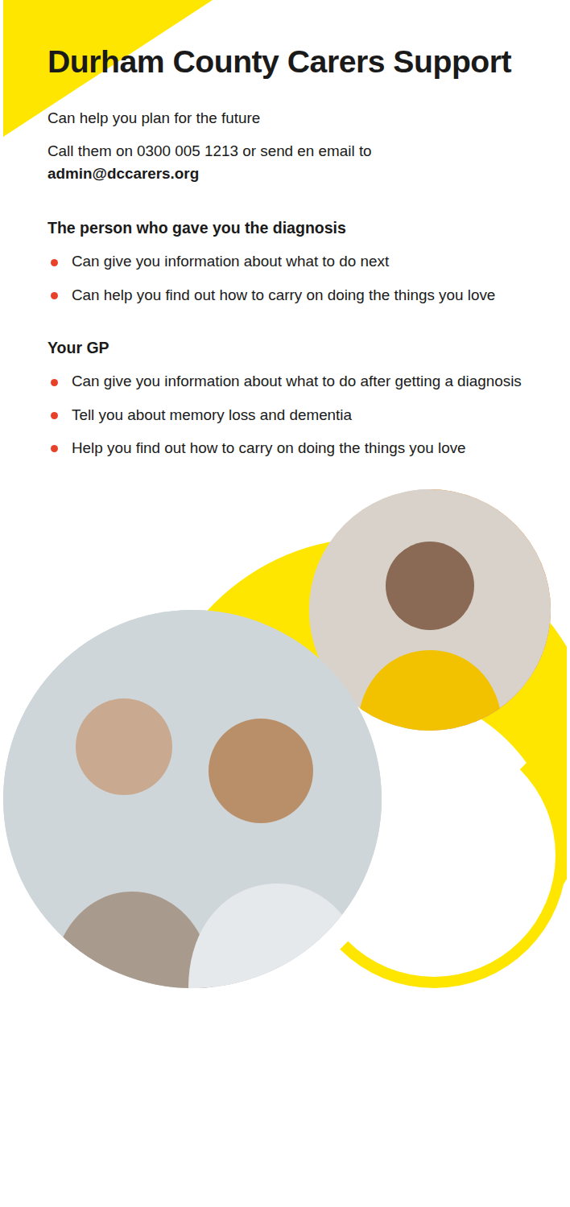Durham County Carers Support
Can help you plan for the future
Call them on 0300 005 1213 or send en email to admin@dccarers.org
The person who gave you the diagnosis
Can give you information about what to do next
Can help you find out how to carry on doing the things you love
Your GP
Can give you information about what to do after getting a diagnosis
Tell you about memory loss and dementia
Help you find out how to carry on doing the things you love